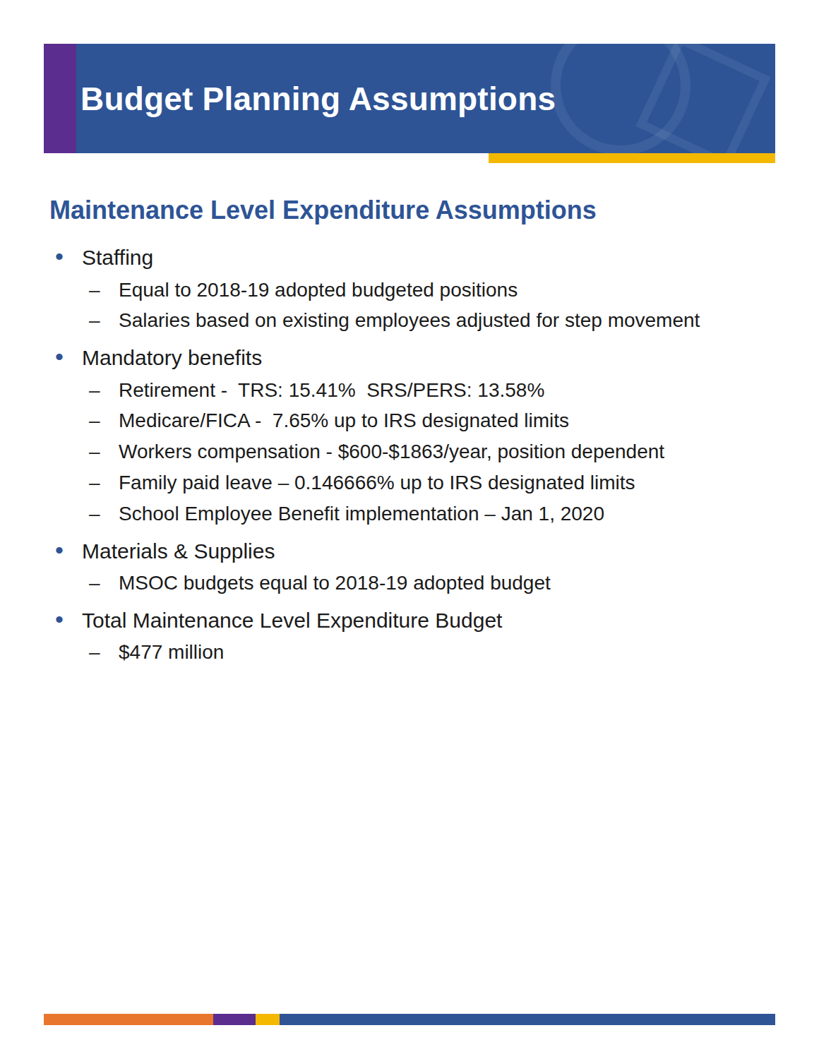Budget Planning Assumptions
Maintenance Level Expenditure Assumptions
Staffing
Equal to 2018-19 adopted budgeted positions
Salaries based on existing employees adjusted for step movement
Mandatory benefits
Retirement - TRS: 15.41% SRS/PERS: 13.58%
Medicare/FICA - 7.65% up to IRS designated limits
Workers compensation - $600-$1863/year, position dependent
Family paid leave – 0.146666% up to IRS designated limits
School Employee Benefit implementation – Jan 1, 2020
Materials & Supplies
MSOC budgets equal to 2018-19 adopted budget
Total Maintenance Level Expenditure Budget
$477 million